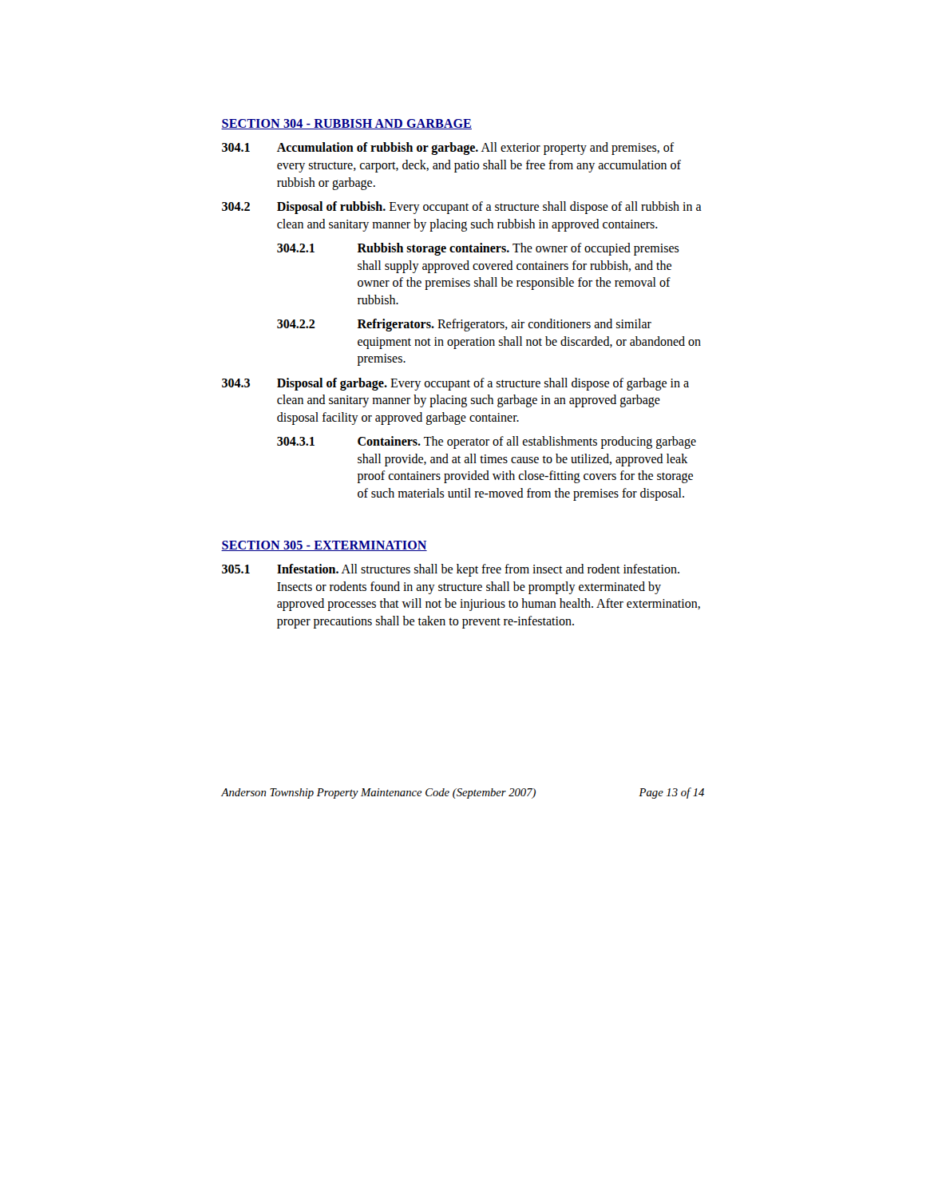SECTION 304 - RUBBISH AND GARBAGE
304.1
Accumulation of rubbish or garbage. All exterior property and premises, of every structure, carport, deck, and patio shall be free from any accumulation of rubbish or garbage.
304.2
Disposal of rubbish. Every occupant of a structure shall dispose of all rubbish in a clean and sanitary manner by placing such rubbish in approved containers.
304.2.1
Rubbish storage containers. The owner of occupied premises shall supply approved covered containers for rubbish, and the owner of the premises shall be responsible for the removal of rubbish.
304.2.2
Refrigerators. Refrigerators, air conditioners and similar equipment not in operation shall not be discarded, or abandoned on premises.
304.3
Disposal of garbage. Every occupant of a structure shall dispose of garbage in a clean and sanitary manner by placing such garbage in an approved garbage disposal facility or approved garbage container.
304.3.1
Containers. The operator of all establishments producing garbage shall provide, and at all times cause to be utilized, approved leak proof containers provided with close-fitting covers for the storage of such materials until re-moved from the premises for disposal.
SECTION 305 - EXTERMINATION
305.1
Infestation. All structures shall be kept free from insect and rodent infestation. Insects or rodents found in any structure shall be promptly exterminated by approved processes that will not be injurious to human health. After extermination, proper precautions shall be taken to prevent re-infestation.
Anderson Township Property Maintenance Code (September 2007) Page 13 of 14